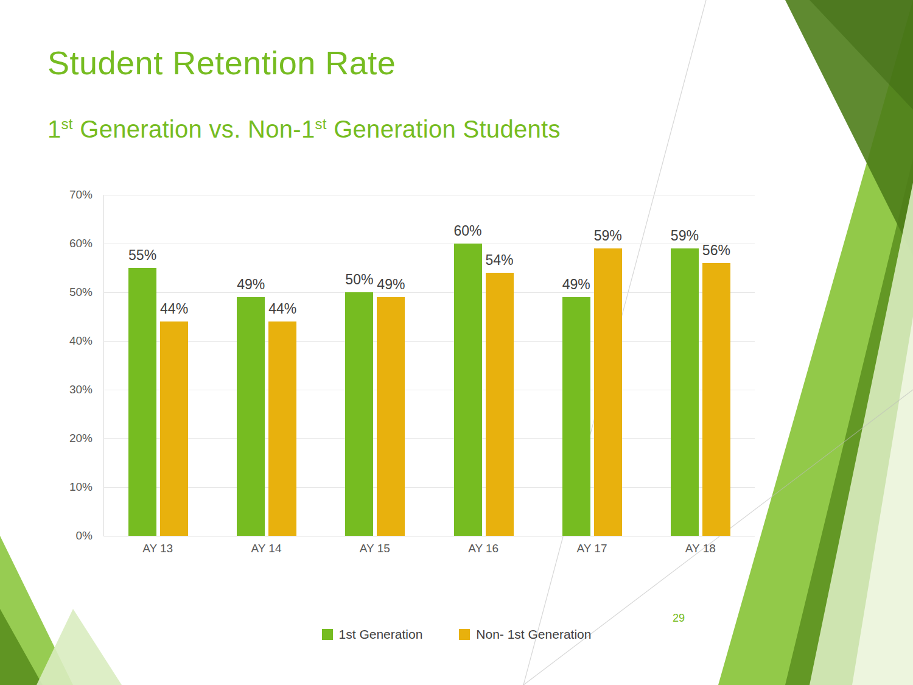Student Retention Rate
1st Generation vs. Non-1st Generation Students
70%
60%
50%
40%
30%
20%
10%
0%
55%
44%
49%
44%
50%
49%
60%
54%
49%
59%
59%
56%
AY 13 AY 14 AY 15 AY 16 AY 17 AY 18
1st Generation
Non- 1st Generation
29